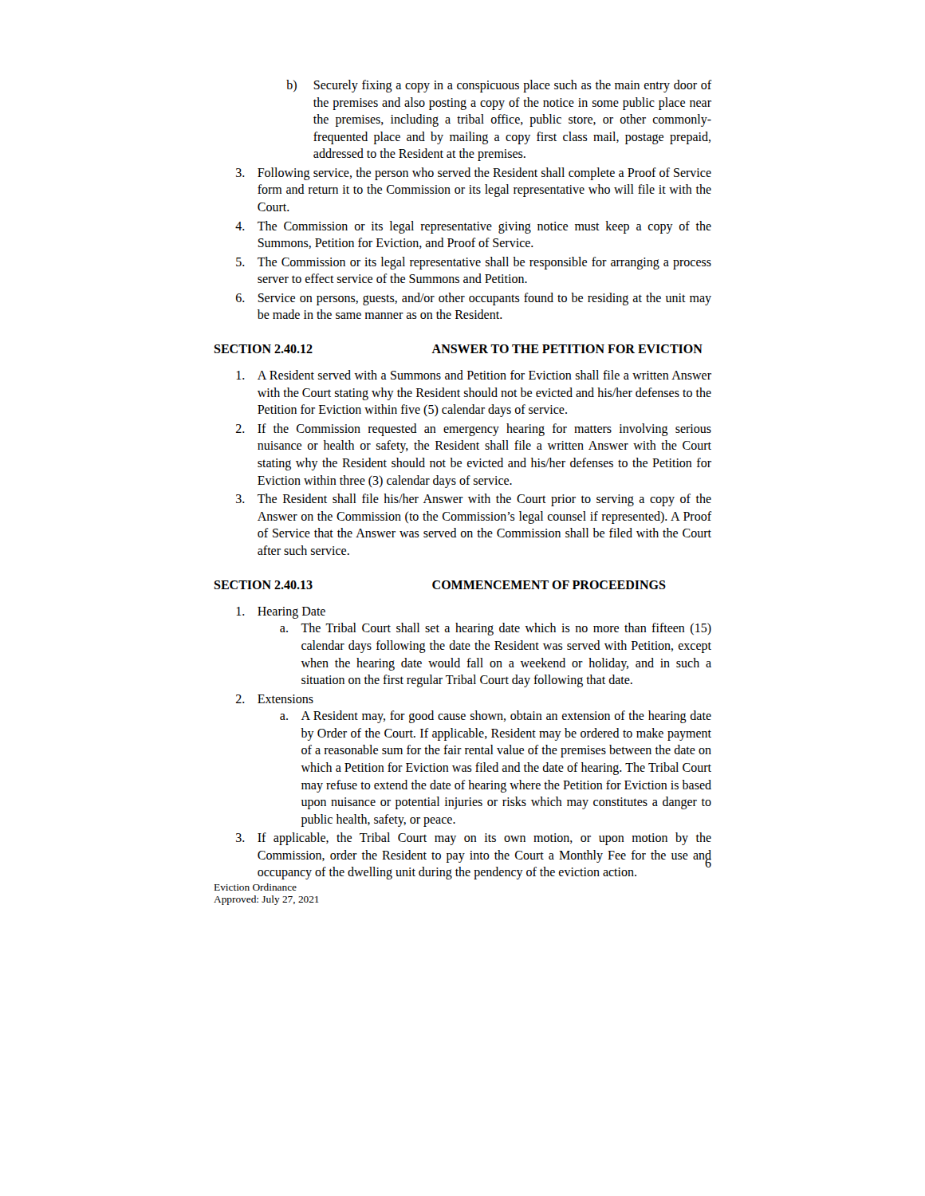b) Securely fixing a copy in a conspicuous place such as the main entry door of the premises and also posting a copy of the notice in some public place near the premises, including a tribal office, public store, or other commonly-frequented place and by mailing a copy first class mail, postage prepaid, addressed to the Resident at the premises.
Following service, the person who served the Resident shall complete a Proof of Service form and return it to the Commission or its legal representative who will file it with the Court.
The Commission or its legal representative giving notice must keep a copy of the Summons, Petition for Eviction, and Proof of Service.
The Commission or its legal representative shall be responsible for arranging a process server to effect service of the Summons and Petition.
Service on persons, guests, and/or other occupants found to be residing at the unit may be made in the same manner as on the Resident.
SECTION 2.40.12 ANSWER TO THE PETITION FOR EVICTION
A Resident served with a Summons and Petition for Eviction shall file a written Answer with the Court stating why the Resident should not be evicted and his/her defenses to the Petition for Eviction within five (5) calendar days of service.
If the Commission requested an emergency hearing for matters involving serious nuisance or health or safety, the Resident shall file a written Answer with the Court stating why the Resident should not be evicted and his/her defenses to the Petition for Eviction within three (3) calendar days of service.
The Resident shall file his/her Answer with the Court prior to serving a copy of the Answer on the Commission (to the Commission’s legal counsel if represented). A Proof of Service that the Answer was served on the Commission shall be filed with the Court after such service.
SECTION 2.40.13 COMMENCEMENT OF PROCEEDINGS
Hearing Date
The Tribal Court shall set a hearing date which is no more than fifteen (15) calendar days following the date the Resident was served with Petition, except when the hearing date would fall on a weekend or holiday, and in such a situation on the first regular Tribal Court day following that date.
Extensions
A Resident may, for good cause shown, obtain an extension of the hearing date by Order of the Court. If applicable, Resident may be ordered to make payment of a reasonable sum for the fair rental value of the premises between the date on which a Petition for Eviction was filed and the date of hearing. The Tribal Court may refuse to extend the date of hearing where the Petition for Eviction is based upon nuisance or potential injuries or risks which may constitutes a danger to public health, safety, or peace.
If applicable, the Tribal Court may on its own motion, or upon motion by the Commission, order the Resident to pay into the Court a Monthly Fee for the use and occupancy of the dwelling unit during the pendency of the eviction action.
6
Eviction Ordinance
Approved: July 27, 2021